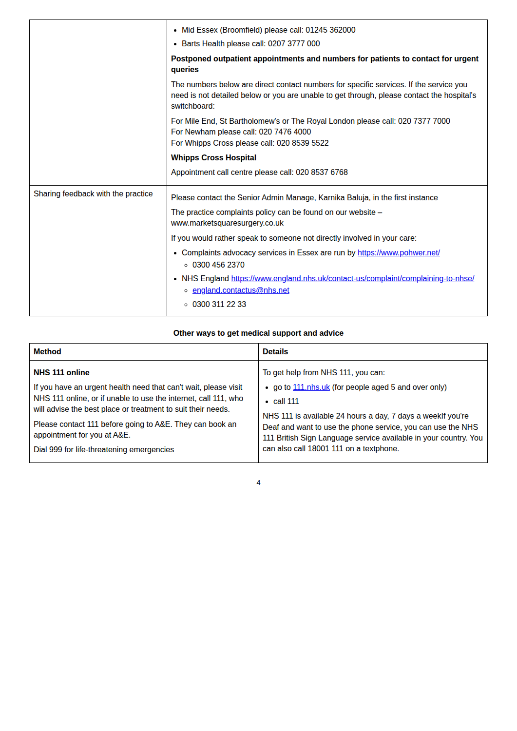| | Mid Essex (Broomfield) please call: 01245 362000 Barts Health please call: 0207 3777 000 Postponed outpatient appointments and numbers for patients to contact for urgent queries The numbers below are direct contact numbers for specific services. If the service you need is not detailed below or you are unable to get through, please contact the hospital's switchboard: For Mile End, St Bartholomew's or The Royal London please call: 020 7377 7000 For Newham please call: 020 7476 4000 For Whipps Cross please call: 020 8539 5522 Whipps Cross Hospital Appointment call centre please call: 020 8537 6768 |
| Sharing feedback with the practice | Please contact the Senior Admin Manage, Karnika Baluja, in the first instance The practice complaints policy can be found on our website – www.marketsquaresurgery.co.uk If you would rather speak to someone not directly involved in your care: Complaints advocacy services in Essex are run by https://www.pohwer.net/ 0300 456 2370 NHS England https://www.england.nhs.uk/contact-us/complaint/complaining-to-nhse/ england.contactus@nhs.net 0300 311 22 33 |
Other ways to get medical support and advice
| Method | Details |
| --- | --- |
| NHS 111 online If you have an urgent health need that can't wait, please visit NHS 111 online, or if unable to use the internet, call 111, who will advise the best place or treatment to suit their needs. Please contact 111 before going to A&E. They can book an appointment for you at A&E. Dial 999 for life-threatening emergencies | To get help from NHS 111, you can: go to 111.nhs.uk (for people aged 5 and over only) call 111 NHS 111 is available 24 hours a day, 7 days a weekIf you're Deaf and want to use the phone service, you can use the NHS 111 British Sign Language service available in your country. You can also call 18001 111 on a textphone. |
4